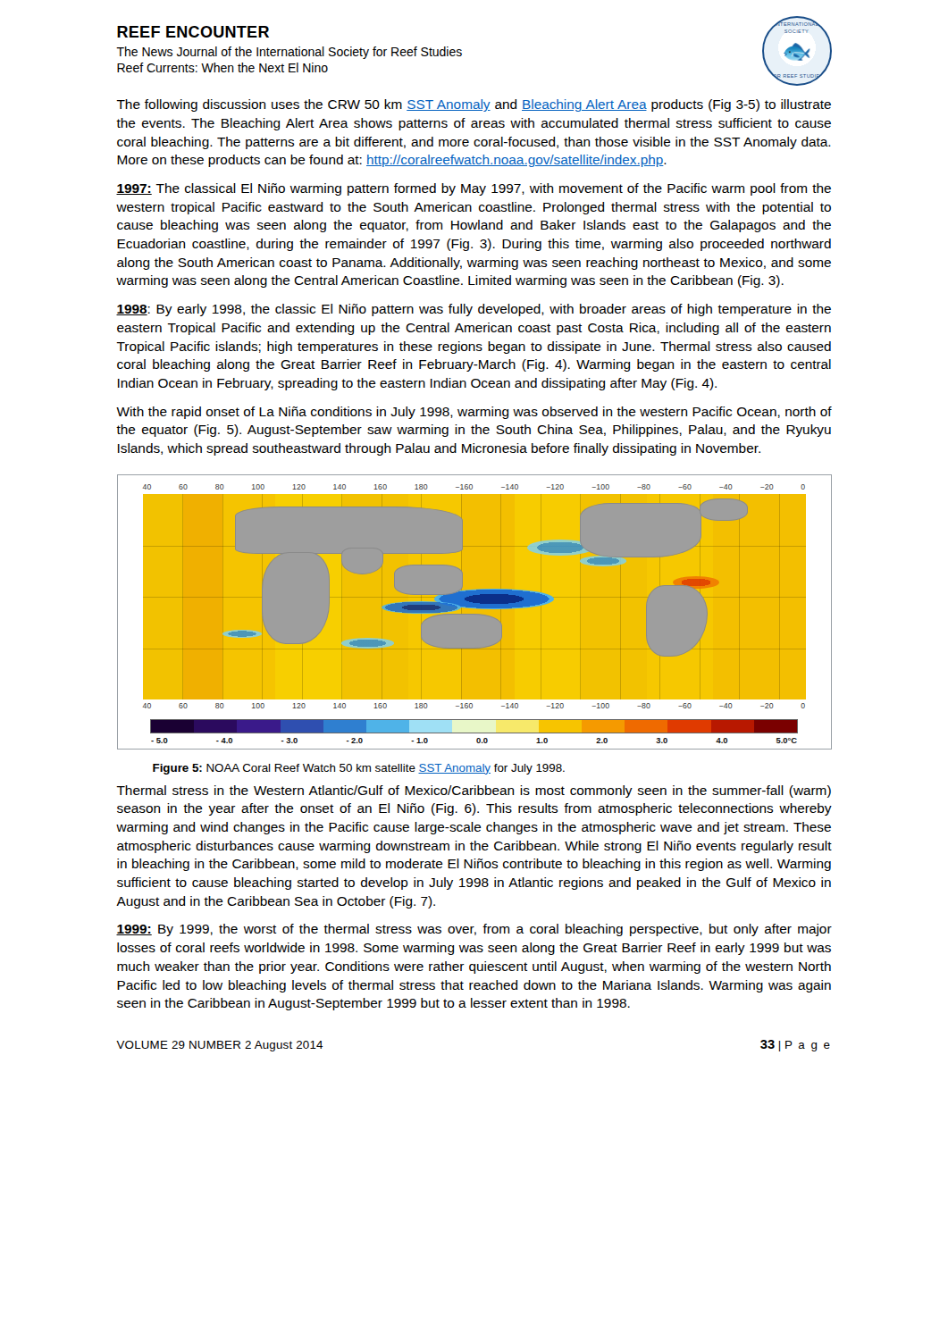INTERNATIONAL SOCIETY FOR REEF STUDIES
🐟
REEF ENCOUNTER
The News Journal of the International Society for Reef Studies
Reef Currents: When the Next El Nino
The following discussion uses the CRW 50 km SST Anomaly and Bleaching Alert Area products (Fig 3-5) to illustrate the events. The Bleaching Alert Area shows patterns of areas with accumulated thermal stress sufficient to cause coral bleaching. The patterns are a bit different, and more coral-focused, than those visible in the SST Anomaly data. More on these products can be found at: http://coralreefwatch.noaa.gov/satellite/index.php.
1997: The classical El Niño warming pattern formed by May 1997, with movement of the Pacific warm pool from the western tropical Pacific eastward to the South American coastline. Prolonged thermal stress with the potential to cause bleaching was seen along the equator, from Howland and Baker Islands east to the Galapagos and the Ecuadorian coastline, during the remainder of 1997 (Fig. 3). During this time, warming also proceeded northward along the South American coast to Panama. Additionally, warming was seen reaching northeast to Mexico, and some warming was seen along the Central American Coastline. Limited warming was seen in the Caribbean (Fig. 3).
1998: By early 1998, the classic El Niño pattern was fully developed, with broader areas of high temperature in the eastern Tropical Pacific and extending up the Central American coast past Costa Rica, including all of the eastern Tropical Pacific islands; high temperatures in these regions began to dissipate in June. Thermal stress also caused coral bleaching along the Great Barrier Reef in February-March (Fig. 4). Warming began in the eastern to central Indian Ocean in February, spreading to the eastern Indian Ocean and dissipating after May (Fig. 4).
With the rapid onset of La Niña conditions in July 1998, warming was observed in the western Pacific Ocean, north of the equator (Fig. 5). August-September saw warming in the South China Sea, Philippines, Palau, and the Ryukyu Islands, which spread southeastward through Palau and Micronesia before finally dissipating in November.
406080100120140160180−160−140−120−100−80−60−40−200
40 20 0 −20 −40
40 20 0 −20 −40
406080100120140160180−160−140−120−100−80−60−40−200
- 5.0- 4.0- 3.0- 2.0- 1.00.01.02.03.04.05.0°C
Figure 5: NOAA Coral Reef Watch 50 km satellite SST Anomaly for July 1998.
Thermal stress in the Western Atlantic/Gulf of Mexico/Caribbean is most commonly seen in the summer-fall (warm) season in the year after the onset of an El Niño (Fig. 6). This results from atmospheric teleconnections whereby warming and wind changes in the Pacific cause large-scale changes in the atmospheric wave and jet stream. These atmospheric disturbances cause warming downstream in the Caribbean. While strong El Niño events regularly result in bleaching in the Caribbean, some mild to moderate El Niños contribute to bleaching in this region as well. Warming sufficient to cause bleaching started to develop in July 1998 in Atlantic regions and peaked in the Gulf of Mexico in August and in the Caribbean Sea in October (Fig. 7).
1999: By 1999, the worst of the thermal stress was over, from a coral bleaching perspective, but only after major losses of coral reefs worldwide in 1998. Some warming was seen along the Great Barrier Reef in early 1999 but was much weaker than the prior year. Conditions were rather quiescent until August, when warming of the western North Pacific led to low bleaching levels of thermal stress that reached down to the Mariana Islands. Warming was again seen in the Caribbean in August-September 1999 but to a lesser extent than in 1998.
VOLUME 29 NUMBER 2 August 2014
33 | P a g e